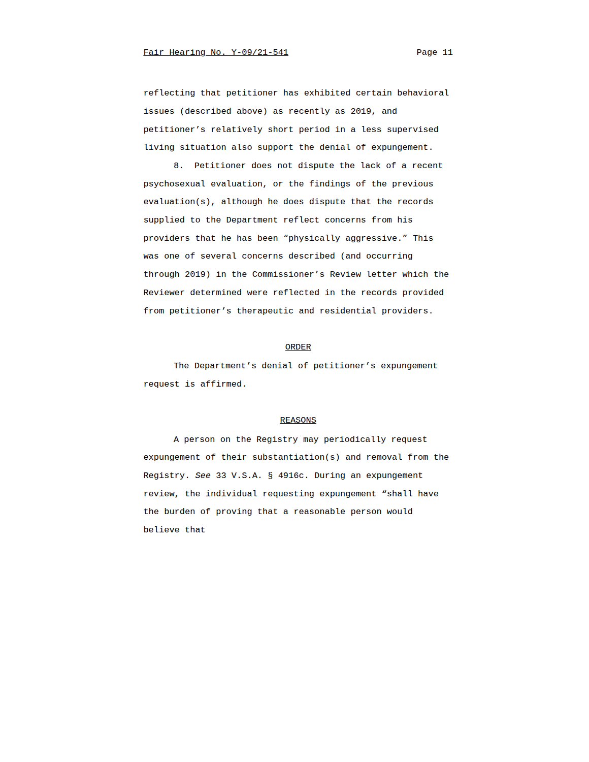Fair Hearing No. Y-09/21-541 Page 11
reflecting that petitioner has exhibited certain behavioral issues (described above) as recently as 2019, and petitioner’s relatively short period in a less supervised living situation also support the denial of expungement.
8. Petitioner does not dispute the lack of a recent psychosexual evaluation, or the findings of the previous evaluation(s), although he does dispute that the records supplied to the Department reflect concerns from his providers that he has been “physically aggressive.” This was one of several concerns described (and occurring through 2019) in the Commissioner’s Review letter which the Reviewer determined were reflected in the records provided from petitioner’s therapeutic and residential providers.
ORDER
The Department’s denial of petitioner’s expungement request is affirmed.
REASONS
A person on the Registry may periodically request expungement of their substantiation(s) and removal from the Registry. See 33 V.S.A. § 4916c. During an expungement review, the individual requesting expungement “shall have the burden of proving that a reasonable person would believe that